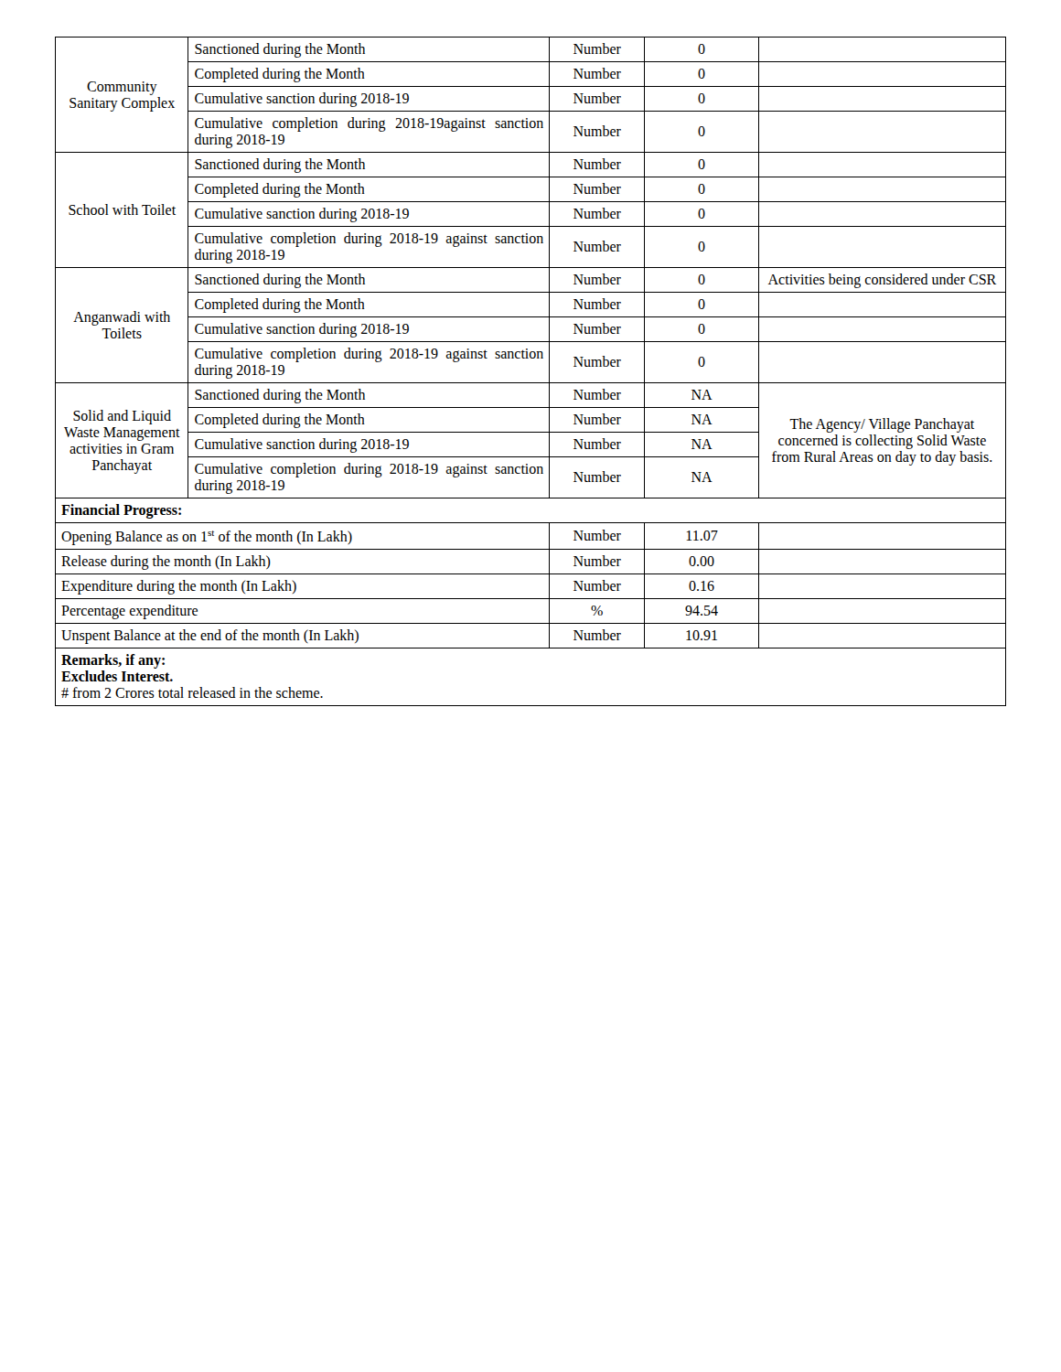| Community Sanitary Complex | Sanctioned during the Month | Number | 0 | |
| Completed during the Month | Number | 0 | |
| Cumulative sanction during 2018-19 | Number | 0 | |
| Cumulative completion during 2018-19against sanction during 2018-19 | Number | 0 | |
| School with Toilet | Sanctioned during the Month | Number | 0 | |
| Completed during the Month | Number | 0 | |
| Cumulative sanction during 2018-19 | Number | 0 | |
| Cumulative completion during 2018-19 against sanction during 2018-19 | Number | 0 | |
| Anganwadi with Toilets | Sanctioned during the Month | Number | 0 | Activities being considered under CSR |
| Completed during the Month | Number | 0 | |
| Cumulative sanction during 2018-19 | Number | 0 | |
| Cumulative completion during 2018-19 against sanction during 2018-19 | Number | 0 | |
| Solid and Liquid Waste Management activities in Gram Panchayat | Sanctioned during the Month | Number | NA | The Agency/ Village Panchayat concerned is collecting Solid Waste from Rural Areas on day to day basis. |
| Completed during the Month | Number | NA |
| Cumulative sanction during 2018-19 | Number | NA |
| Cumulative completion during 2018-19 against sanction during 2018-19 | Number | NA |
| Financial Progress: |
| Opening Balance as on 1 st of the month (In Lakh) | Number | 11.07 | |
| Release during the month (In Lakh) | Number | 0.00 | |
| Expenditure during the month (In Lakh) | Number | 0.16 | |
| Percentage expenditure | % | 94.54 | |
| Unspent Balance at the end of the month (In Lakh) | Number | 10.91 | |
| Remarks, if any: Excludes Interest. # from 2 Crores total released in the scheme. |